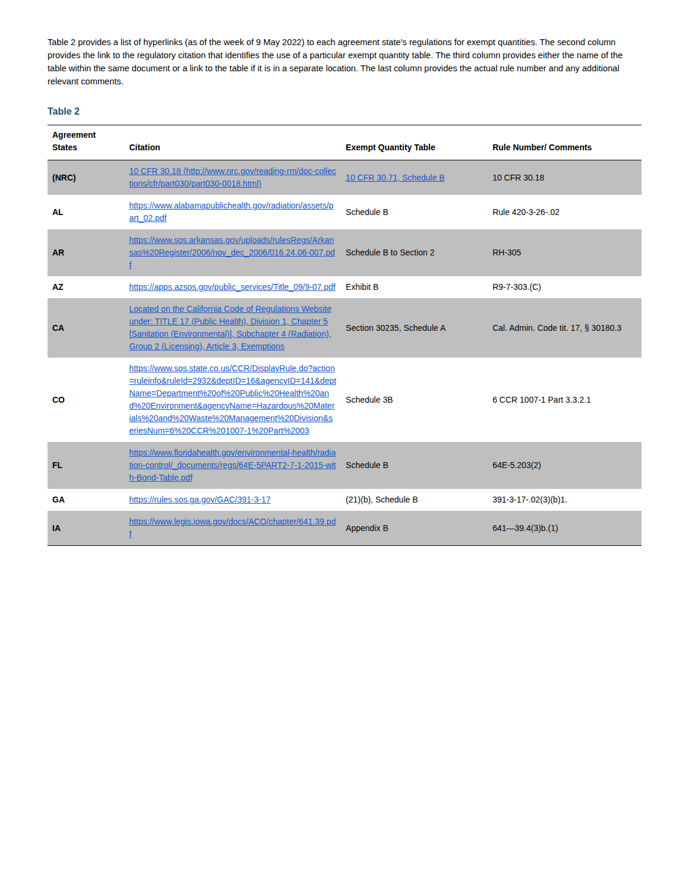Table 2 provides a list of hyperlinks (as of the week of 9 May 2022) to each agreement state's regulations for exempt quantities. The second column provides the link to the regulatory citation that identifies the use of a particular exempt quantity table. The third column provides either the name of the table within the same document or a link to the table if it is in a separate location. The last column provides the actual rule number and any additional relevant comments.
Table 2
| Agreement States | Citation | Exempt Quantity Table | Rule Number/ Comments |
| --- | --- | --- | --- |
| (NRC) | 10 CFR 30.18 (http://www.nrc.gov/reading-rm/doc-collections/cfr/part030/part030-0018.html) | 10 CFR 30.71, Schedule B | 10 CFR 30.18 |
| AL | https://www.alabamapublichealth.gov/radiation/assets/part_02.pdf | Schedule B | Rule 420-3-26-.02 |
| AR | https://www.sos.arkansas.gov/uploads/rulesRegs/Arkansas%20Register/2006/nov_dec_2006/016.24.06-007.pdf | Schedule B to Section 2 | RH-305 |
| AZ | https://apps.azsos.gov/public_services/Title_09/9-07.pdf | Exhibit B | R9-7-303.(C) |
| CA | Located on the California Code of Regulations Website under: TITLE 17 (Public Health), Division 1, Chapter 5 [Sanitation (Environmental)], Subchapter 4 (Radiation), Group 2 (Licensing), Article 3, Exemptions | Section 30235, Schedule A | Cal. Admin. Code tit. 17, § 30180.3 |
| CO | https://www.sos.state.co.us/CCR/DisplayRule.do?action=ruleinfo&ruleId=2932&deptID=16&agencyID=141&deptName=Department%20of%20Public%20Health%20and%20Environment&agencyName=Hazardous%20Materials%20and%20Waste%20Management%20Division&seriesNum=6%20CCR%201007-1%20Part%2003 | Schedule 3B | 6 CCR 1007-1 Part 3.3.2.1 |
| FL | https://www.floridahealth.gov/environmental-health/radiation-control/_documents/regs/64E-5PART2-7-1-2015-with-Bond-Table.pdf | Schedule B | 64E-5.203(2) |
| GA | https://rules.sos.ga.gov/GAC/391-3-17 | (21)(b), Schedule B | 391-3-17-.02(3)(b)1. |
| IA | https://www.legis.iowa.gov/docs/ACO/chapter/641.39.pdf | Appendix B | 641—39.4(3)b.(1) |